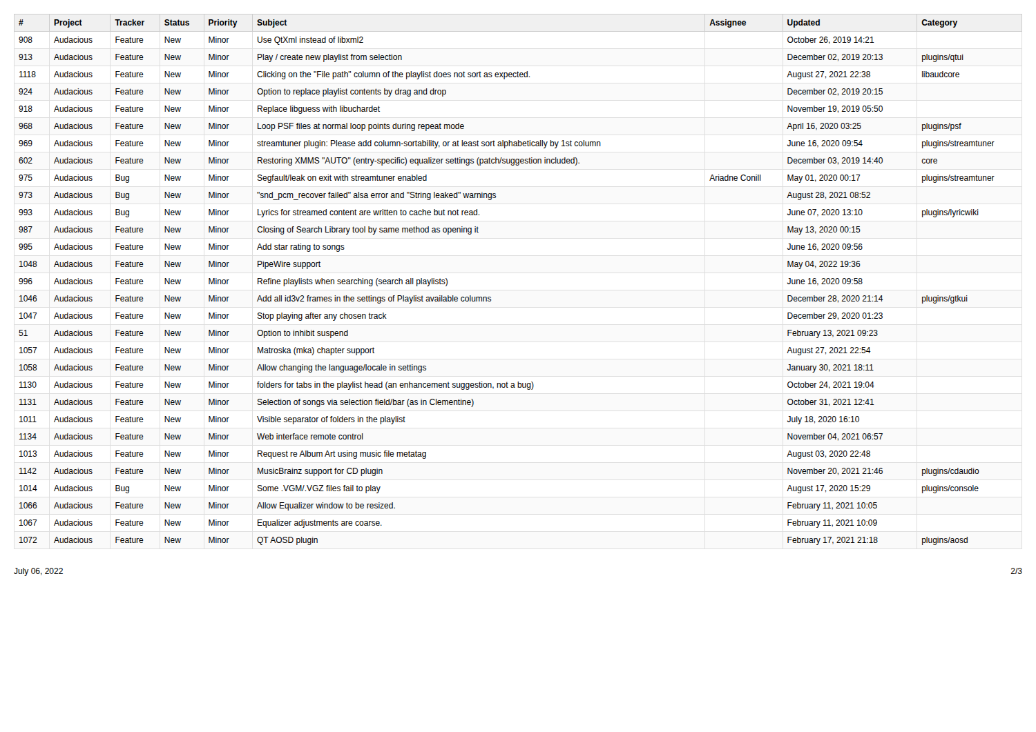| # | Project | Tracker | Status | Priority | Subject | Assignee | Updated | Category |
| --- | --- | --- | --- | --- | --- | --- | --- | --- |
| 908 | Audacious | Feature | New | Minor | Use QtXml instead of libxml2 | | October 26, 2019 14:21 | |
| 913 | Audacious | Feature | New | Minor | Play / create new playlist from selection | | December 02, 2019 20:13 | plugins/qtui |
| 1118 | Audacious | Feature | New | Minor | Clicking on the "File path" column of the playlist does not sort as expected. | | August 27, 2021 22:38 | libaudcore |
| 924 | Audacious | Feature | New | Minor | Option to replace playlist contents by drag and drop | | December 02, 2019 20:15 | |
| 918 | Audacious | Feature | New | Minor | Replace libguess with libuchardet | | November 19, 2019 05:50 | |
| 968 | Audacious | Feature | New | Minor | Loop PSF files at normal loop points during repeat mode | | April 16, 2020 03:25 | plugins/psf |
| 969 | Audacious | Feature | New | Minor | streamtuner plugin: Please add column-sortability, or at least sort alphabetically by 1st column | | June 16, 2020 09:54 | plugins/streamtuner |
| 602 | Audacious | Feature | New | Minor | Restoring XMMS "AUTO" (entry-specific) equalizer settings (patch/suggestion included). | | December 03, 2019 14:40 | core |
| 975 | Audacious | Bug | New | Minor | Segfault/leak on exit with streamtuner enabled | Ariadne Conill | May 01, 2020 00:17 | plugins/streamtuner |
| 973 | Audacious | Bug | New | Minor | "snd_pcm_recover failed" alsa error and "String leaked" warnings | | August 28, 2021 08:52 | |
| 993 | Audacious | Bug | New | Minor | Lyrics for streamed content are written to cache but not read. | | June 07, 2020 13:10 | plugins/lyricwiki |
| 987 | Audacious | Feature | New | Minor | Closing of Search Library tool by same method as opening it | | May 13, 2020 00:15 | |
| 995 | Audacious | Feature | New | Minor | Add star rating to songs | | June 16, 2020 09:56 | |
| 1048 | Audacious | Feature | New | Minor | PipeWire support | | May 04, 2022 19:36 | |
| 996 | Audacious | Feature | New | Minor | Refine playlists when searching (search all playlists) | | June 16, 2020 09:58 | |
| 1046 | Audacious | Feature | New | Minor | Add all id3v2 frames in the settings of Playlist available columns | | December 28, 2020 21:14 | plugins/gtkui |
| 1047 | Audacious | Feature | New | Minor | Stop playing after any chosen track | | December 29, 2020 01:23 | |
| 51 | Audacious | Feature | New | Minor | Option to inhibit suspend | | February 13, 2021 09:23 | |
| 1057 | Audacious | Feature | New | Minor | Matroska (mka) chapter support | | August 27, 2021 22:54 | |
| 1058 | Audacious | Feature | New | Minor | Allow changing the language/locale in settings | | January 30, 2021 18:11 | |
| 1130 | Audacious | Feature | New | Minor | folders for tabs in the playlist head (an enhancement suggestion, not a bug) | | October 24, 2021 19:04 | |
| 1131 | Audacious | Feature | New | Minor | Selection of songs via selection field/bar (as in Clementine) | | October 31, 2021 12:41 | |
| 1011 | Audacious | Feature | New | Minor | Visible separator of folders in the playlist | | July 18, 2020 16:10 | |
| 1134 | Audacious | Feature | New | Minor | Web interface remote control | | November 04, 2021 06:57 | |
| 1013 | Audacious | Feature | New | Minor | Request re Album Art using music file metatag | | August 03, 2020 22:48 | |
| 1142 | Audacious | Feature | New | Minor | MusicBrainz support for CD plugin | | November 20, 2021 21:46 | plugins/cdaudio |
| 1014 | Audacious | Bug | New | Minor | Some .VGM/.VGZ files fail to play | | August 17, 2020 15:29 | plugins/console |
| 1066 | Audacious | Feature | New | Minor | Allow Equalizer window to be resized. | | February 11, 2021 10:05 | |
| 1067 | Audacious | Feature | New | Minor | Equalizer adjustments are coarse. | | February 11, 2021 10:09 | |
| 1072 | Audacious | Feature | New | Minor | QT AOSD plugin | | February 17, 2021 21:18 | plugins/aosd |
July 06, 2022 2/3